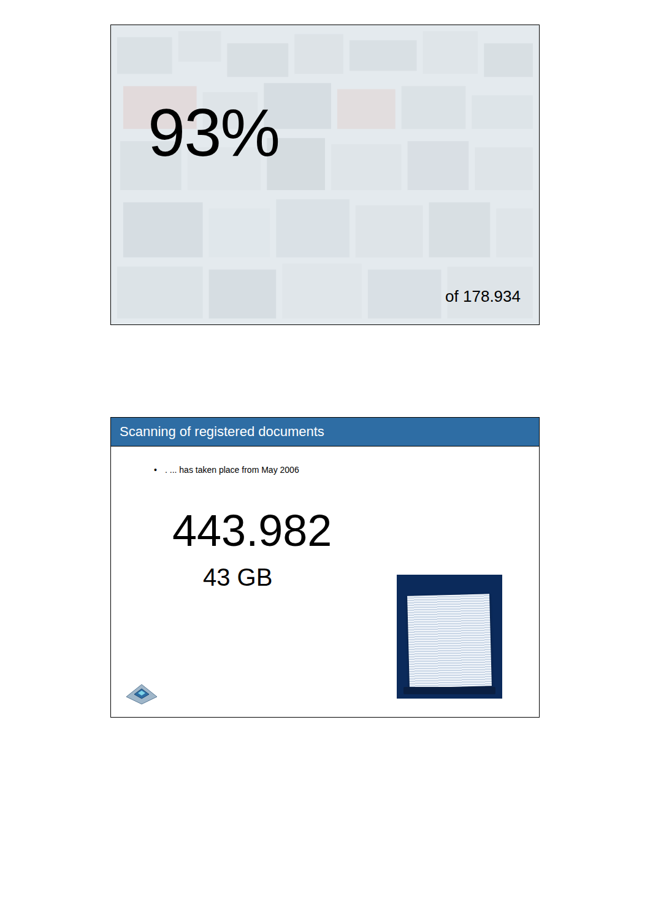93%
of 178.934
Scanning of registered documents
. ... has taken place from May 2006
443.982
43 GB